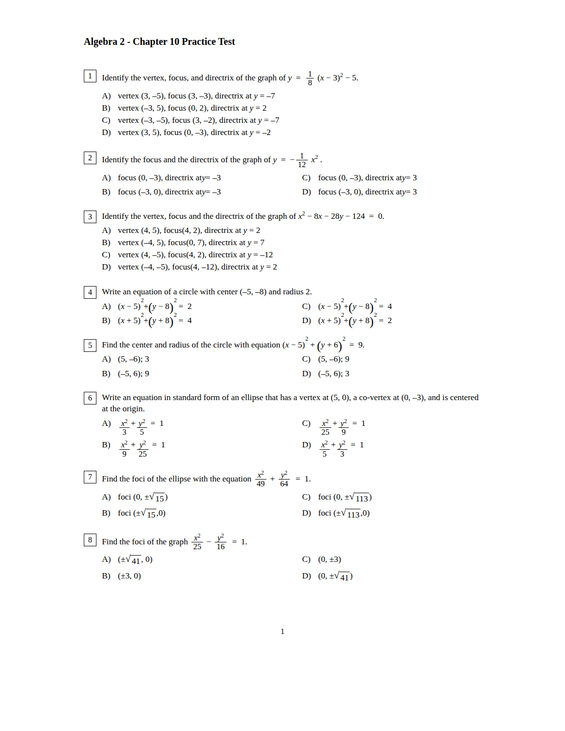Algebra 2 - Chapter 10 Practice Test
1
Identify the vertex, focus, and directrix of the graph of y = 18 (x − 3)2 − 5.
A) vertex (3, –5), focus (3, –3), directrix at y = –7
B) vertex (–3, 5), focus (0, 2), directrix at y = 2
C) vertex (–3, –5), focus (3, –2), directrix at y = –7
D) vertex (3, 5), focus (0, –3), directrix at y = –2
2
Identify the focus and the directrix of the graph of y = −112 x2 .
A) focus (0, –3), directrix at y = –3
C) focus (0, –3), directrix at y = 3
B) focus (–3, 0), directrix at y = –3
D) focus (–3, 0), directrix at y = 3
3
Identify the vertex, focus and the directrix of the graph of x2 − 8x − 28y − 124 = 0.
A) vertex (4, 5), focus(4, 2), directrix at y = 2
B) vertex (–4, 5), focus(0, 7), directrix at y = 7
C) vertex (4, –5), focus(4, 2), directrix at y = –12
D) vertex (–4, –5), focus(4, –12), directrix at y = 2
4
Write an equation of a circle with center (–5, –8) and radius 2.
A)(x − 5)2 + (y − 8)2 = 2
C)(x − 5)2 + (y − 8)2 = 4
B)(x + 5)2 + (y + 8)2 = 4
D)(x + 5)2 + (y + 8)2 = 2
5
Find the center and radius of the circle with equation (x − 5)2 + (y + 6)2 = 9.
A)(5, –6); 3
C)(5, –6); 9
B)(–5, 6); 9
D)(–5, 6); 3
6
Write an equation in standard form of an ellipse that has a vertex at (5, 0), a co-vertex at (0, –3), and is centered at the origin.
A) x23 + y25 = 1
C) x225 + y29 = 1
B) x29 + y225 = 1
D) x25 + y23 = 1
7
Find the foci of the ellipse with the equation x249 + y264 = 1.
A) foci (0, ± √15 )
C) foci (0, ± √113 )
B) foci (± √15 ,0)
D) foci (± √113 ,0)
8
Find the foci of the graph x225 − y216 = 1.
A)(±√41 , 0)
C)(0, ±3)
B)(±3, 0)
D)(0, ±√41 )
1